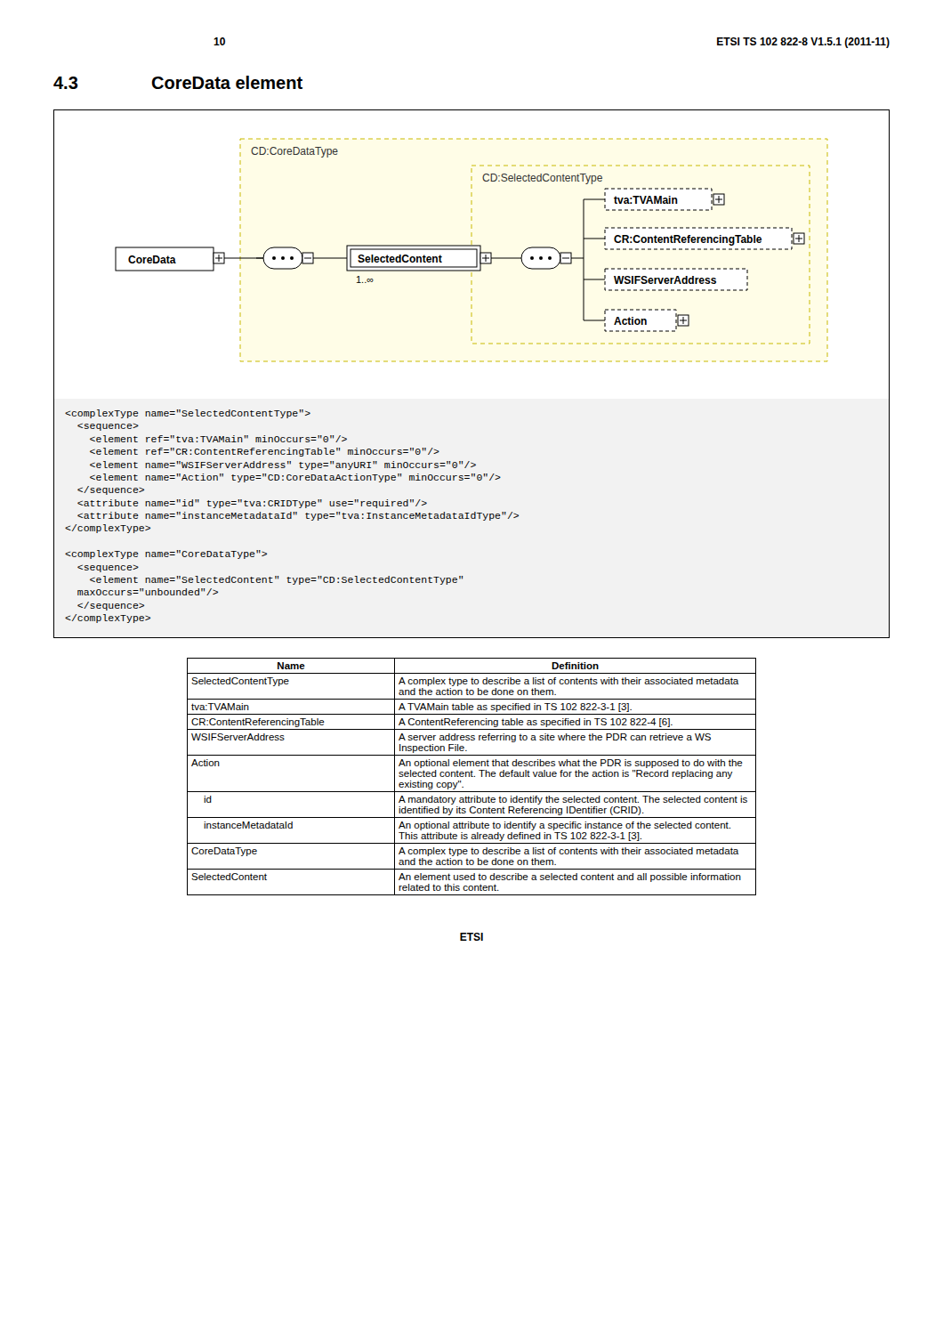10 ETSI TS 102 822-8 V1.5.1 (2011-11)
4.3 CoreData element
CD:CoreDataType CD:SelectedContentType CoreData SelectedContent 1..∞ tva:TVAMain CR:ContentReferencingTable WSIFServerAddress Action
<complexType name="SelectedContentType">
  <sequence>
    <element ref="tva:TVAMain" minOccurs="0"/>
    <element ref="CR:ContentReferencingTable" minOccurs="0"/>
    <element name="WSIFServerAddress" type="anyURI" minOccurs="0"/>
    <element name="Action" type="CD:CoreDataActionType" minOccurs="0"/>
  </sequence>
  <attribute name="id" type="tva:CRIDType" use="required"/>
  <attribute name="instanceMetadataId" type="tva:InstanceMetadataIdType"/>
</complexType>

<complexType name="CoreDataType">
  <sequence>
    <element name="SelectedContent" type="CD:SelectedContentType"
  maxOccurs="unbounded"/>
  </sequence>
</complexType>
| Name | Definition |
| --- | --- |
| SelectedContentType | A complex type to describe a list of contents with their associated metadata and the action to be done on them. |
| tva:TVAMain | A TVAMain table as specified in TS 102 822-3-1 [3]. |
| CR:ContentReferencingTable | A ContentReferencing table as specified in TS 102 822-4 [6]. |
| WSIFServerAddress | A server address referring to a site where the PDR can retrieve a WS Inspection File. |
| Action | An optional element that describes what the PDR is supposed to do with the selected content. The default value for the action is "Record replacing any existing copy". |
| id | A mandatory attribute to identify the selected content. The selected content is identified by its Content Referencing IDentifier (CRID). |
| instanceMetadataId | An optional attribute to identify a specific instance of the selected content. This attribute is already defined in TS 102 822-3-1 [3]. |
| CoreDataType | A complex type to describe a list of contents with their associated metadata and the action to be done on them. |
| SelectedContent | An element used to describe a selected content and all possible information related to this content. |
ETSI